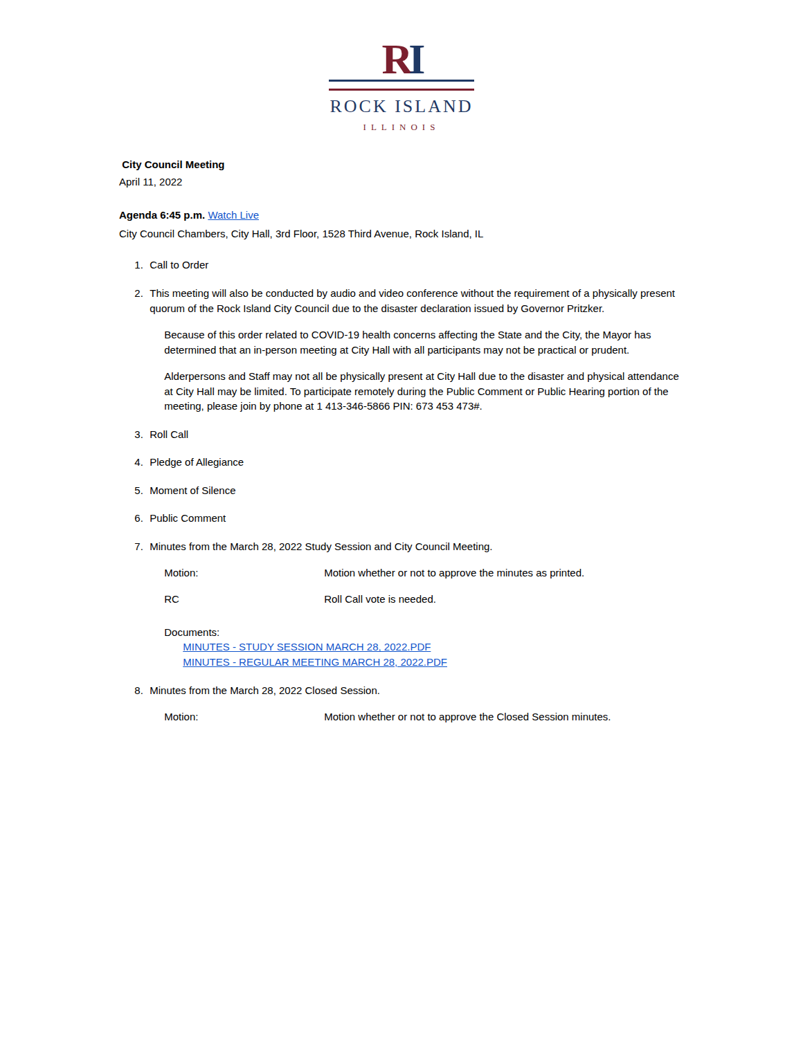RI
ROCK ISLAND
ILLINOIS
City Council Meeting
April 11, 2022
Agenda 6:45 p.m. Watch Live
City Council Chambers, City Hall, 3rd Floor, 1528 Third Avenue, Rock Island, IL
Call to Order
This meeting will also be conducted by audio and video conference without the requirement of a physically present quorum of the Rock Island City Council due to the disaster declaration issued by Governor Pritzker.
Because of this order related to COVID-19 health concerns affecting the State and the City, the Mayor has determined that an in-person meeting at City Hall with all participants may not be practical or prudent.
Alderpersons and Staff may not all be physically present at City Hall due to the disaster and physical attendance at City Hall may be limited. To participate remotely during the Public Comment or Public Hearing portion of the meeting, please join by phone at 1 413-346-5866 PIN: 673 453 473#.
Roll Call
Pledge of Allegiance
Moment of Silence
Public Comment
Minutes from the March 28, 2022 Study Session and City Council Meeting.
| Motion: | Motion whether or not to approve the minutes as printed. |
| RC | Roll Call vote is needed. |
Documents:
MINUTES - STUDY SESSION MARCH 28, 2022.PDF MINUTES - REGULAR MEETING MARCH 28, 2022.PDF
Minutes from the March 28, 2022 Closed Session.
| Motion: | Motion whether or not to approve the Closed Session minutes. |